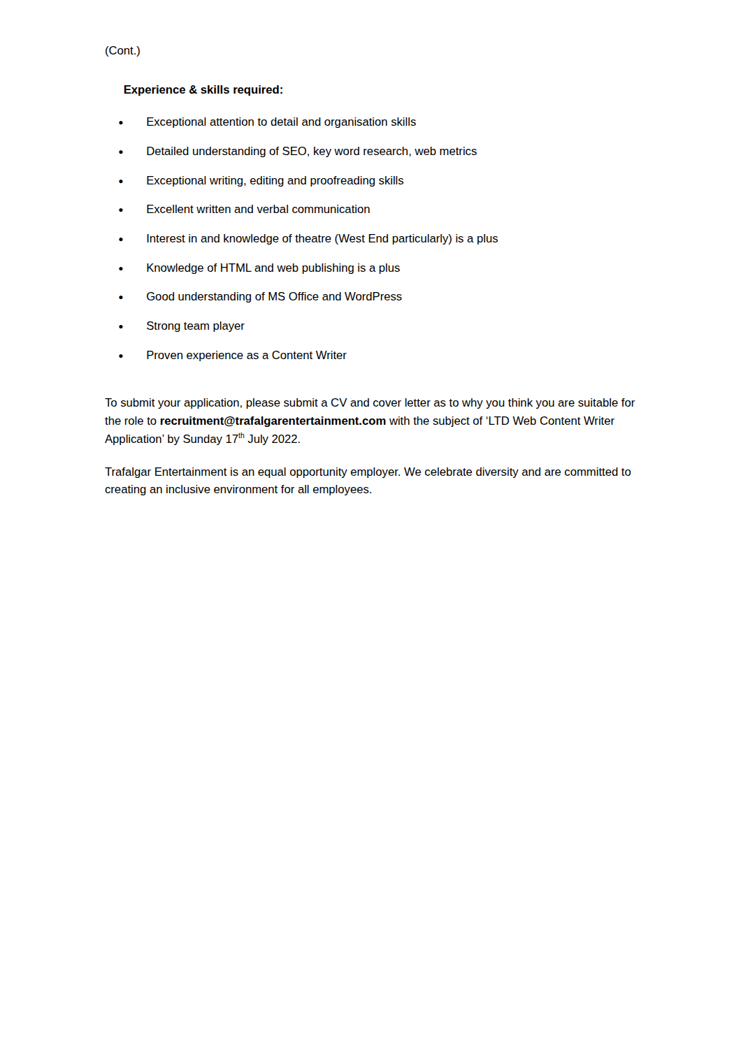(Cont.)
Experience & skills required:
Exceptional attention to detail and organisation skills
Detailed understanding of SEO, key word research, web metrics
Exceptional writing, editing and proofreading skills
Excellent written and verbal communication
Interest in and knowledge of theatre (West End particularly) is a plus
Knowledge of HTML and web publishing is a plus
Good understanding of MS Office and WordPress
Strong team player
Proven experience as a Content Writer
To submit your application, please submit a CV and cover letter as to why you think you are suitable for the role to recruitment@trafalgarentertainment.com with the subject of ‘LTD Web Content Writer Application’ by Sunday 17th July 2022.
Trafalgar Entertainment is an equal opportunity employer. We celebrate diversity and are committed to creating an inclusive environment for all employees.